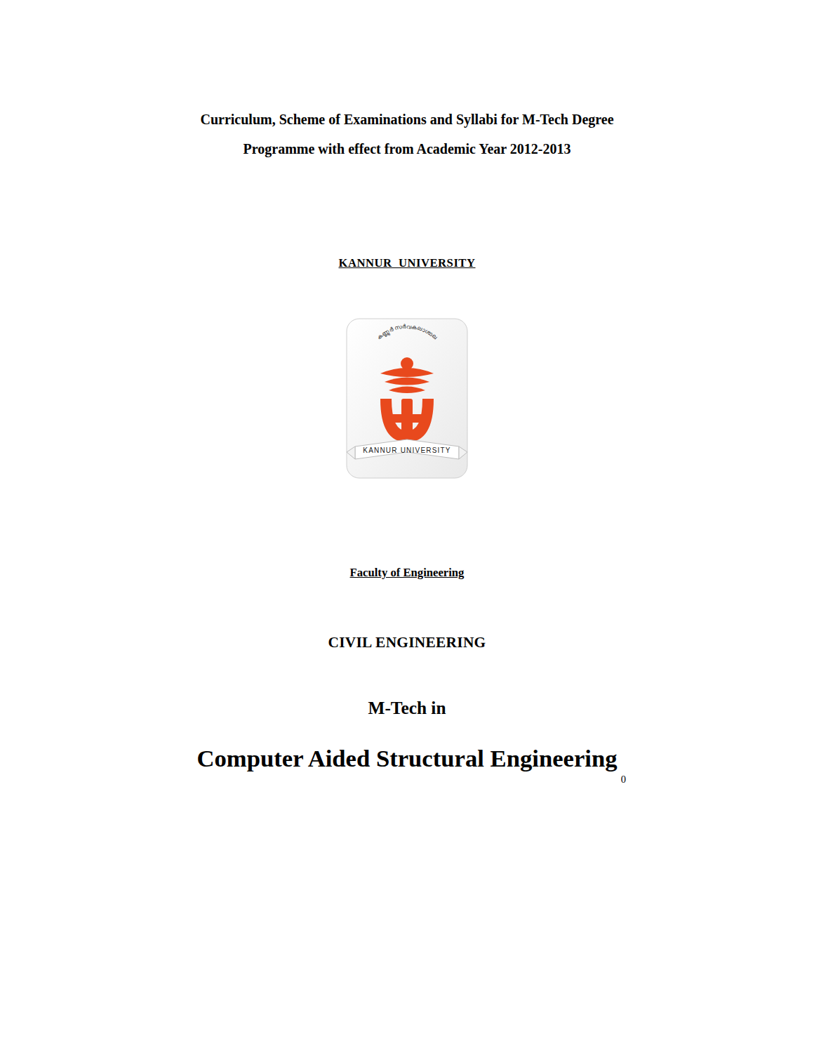Curriculum, Scheme of Examinations and Syllabi for M-Tech Degree
Programme with effect from Academic Year 2012-2013
KANNUR UNIVERSITY
കണ്ണൂർ സർവകലാശാല KANNUR UNIVERSITY
Faculty of Engineering
CIVIL ENGINEERING
M-Tech in
Computer Aided Structural Engineering
0